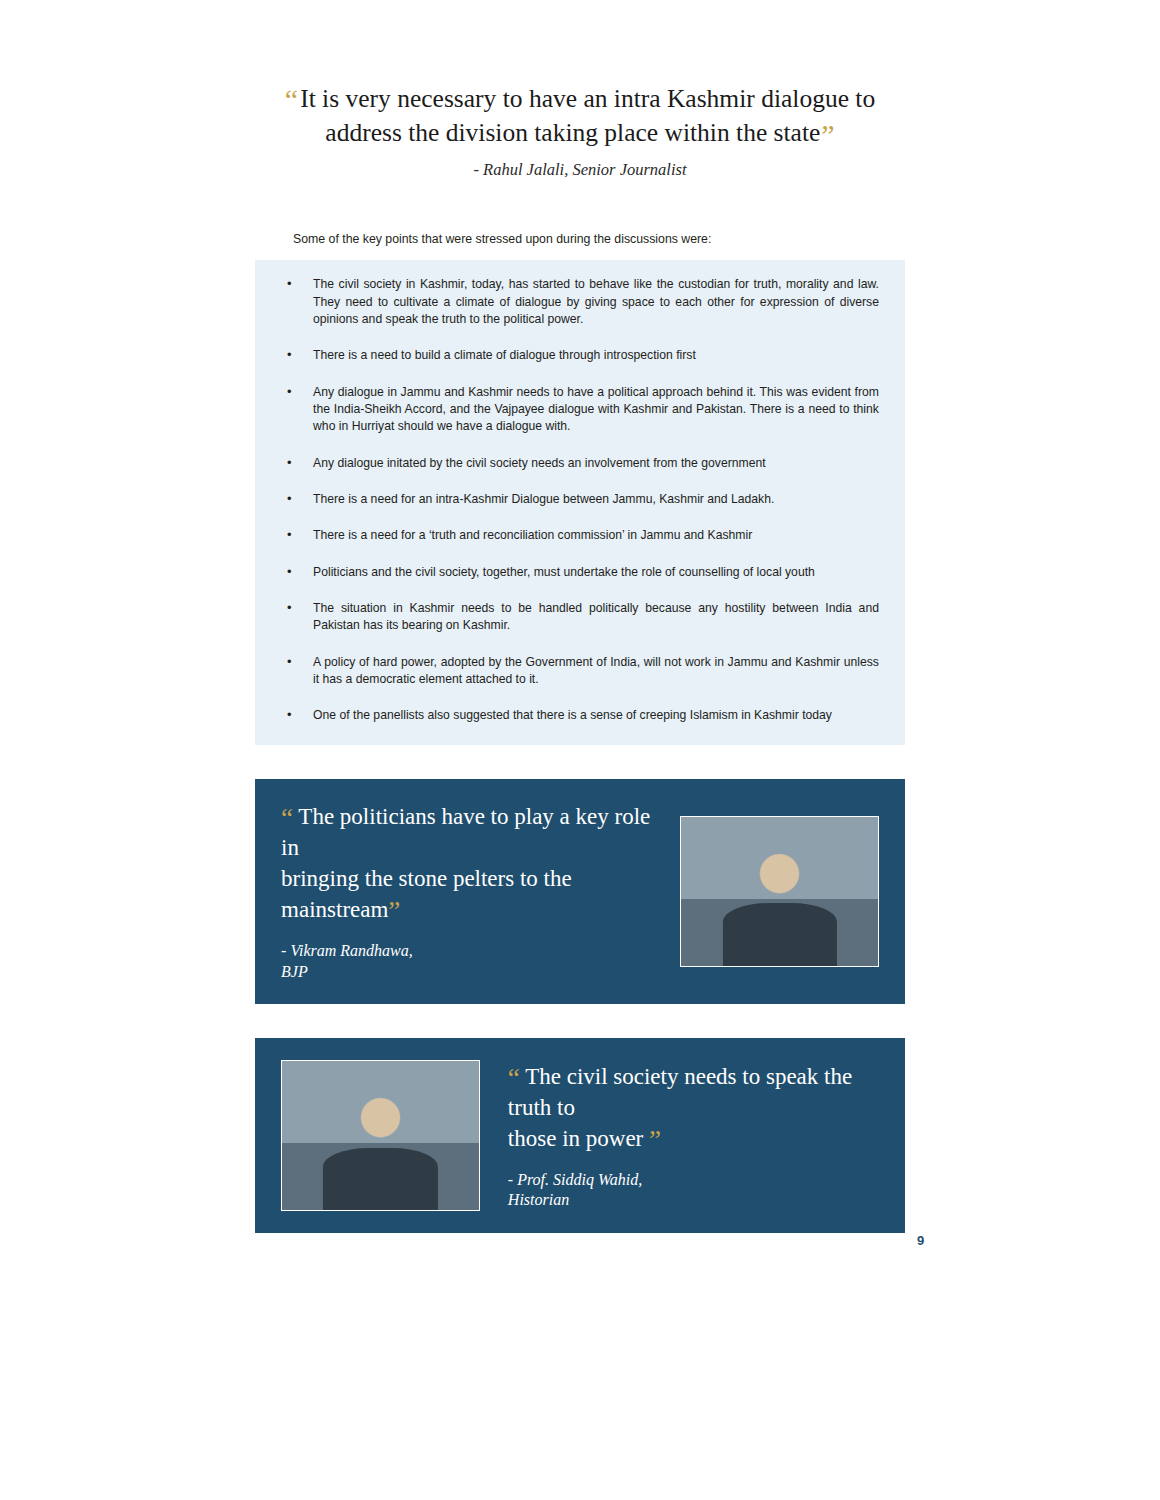“It is very necessary to have an intra Kashmir dialogue to address the division taking place within the state”
- Rahul Jalali, Senior Journalist
Some of the key points that were stressed upon during the discussions were:
The civil society in Kashmir, today, has started to behave like the custodian for truth, morality and law. They need to cultivate a climate of dialogue by giving space to each other for expression of diverse opinions and speak the truth to the political power.
There is a need to build a climate of dialogue through introspection first
Any dialogue in Jammu and Kashmir needs to have a political approach behind it. This was evident from the India-Sheikh Accord, and the Vajpayee dialogue with Kashmir and Pakistan. There is a need to think who in Hurriyat should we have a dialogue with.
Any dialogue initated by the civil society needs an involvement from the government
There is a need for an intra-Kashmir Dialogue between Jammu, Kashmir and Ladakh.
There is a need for a ‘truth and reconciliation commission’ in Jammu and Kashmir
Politicians and the civil society, together, must undertake the role of counselling of local youth
The situation in Kashmir needs to be handled politically because any hostility between India and Pakistan has its bearing on Kashmir.
A policy of hard power, adopted by the Government of India, will not work in Jammu and Kashmir unless it has a democratic element attached to it.
One of the panellists also suggested that there is a sense of creeping Islamism in Kashmir today
“ The politicians have to play a key role in
bringing the stone pelters to the mainstream”
- Vikram Randhawa,
BJP
“ The civil society needs to speak the truth to
those in power ”
- Prof. Siddiq Wahid,
Historian
9